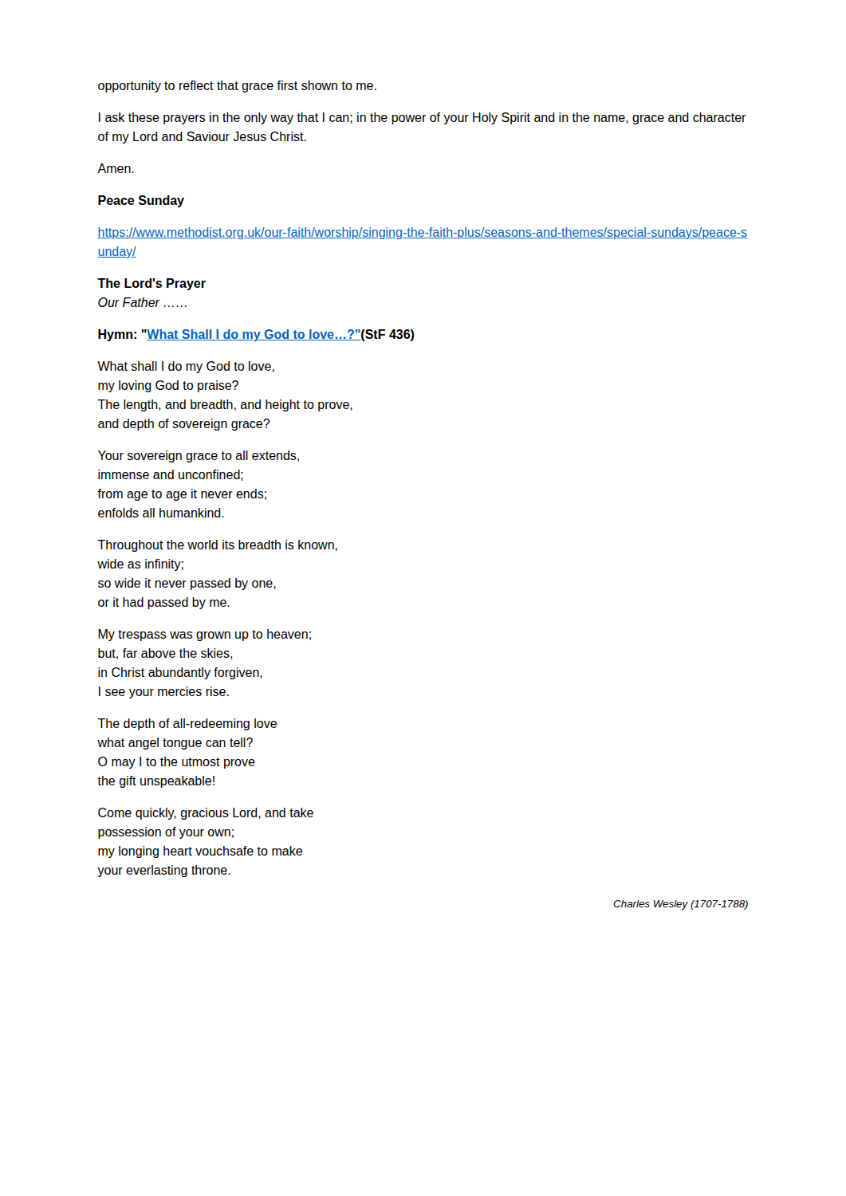opportunity to reflect that grace first shown to me.
I ask these prayers in the only way that I can; in the power of your Holy Spirit and in the name, grace and character of my Lord and Saviour Jesus Christ.
Amen.
Peace Sunday
https://www.methodist.org.uk/our-faith/worship/singing-the-faith-plus/seasons-and-themes/special-sundays/peace-sunday/
The Lord's Prayer
Our Father ……
Hymn: "What Shall I do my God to love…?"(StF 436)
What shall I do my God to love,
my loving God to praise?
The length, and breadth, and height to prove,
and depth of sovereign grace?
Your sovereign grace to all extends,
immense and unconfined;
from age to age it never ends;
enfolds all humankind.
Throughout the world its breadth is known,
wide as infinity;
so wide it never passed by one,
or it had passed by me.
My trespass was grown up to heaven;
but, far above the skies,
in Christ abundantly forgiven,
I see your mercies rise.
The depth of all-redeeming love
what angel tongue can tell?
O may I to the utmost prove
the gift unspeakable!
Come quickly, gracious Lord, and take
possession of your own;
my longing heart vouchsafe to make
your everlasting throne.
Charles Wesley (1707-1788)